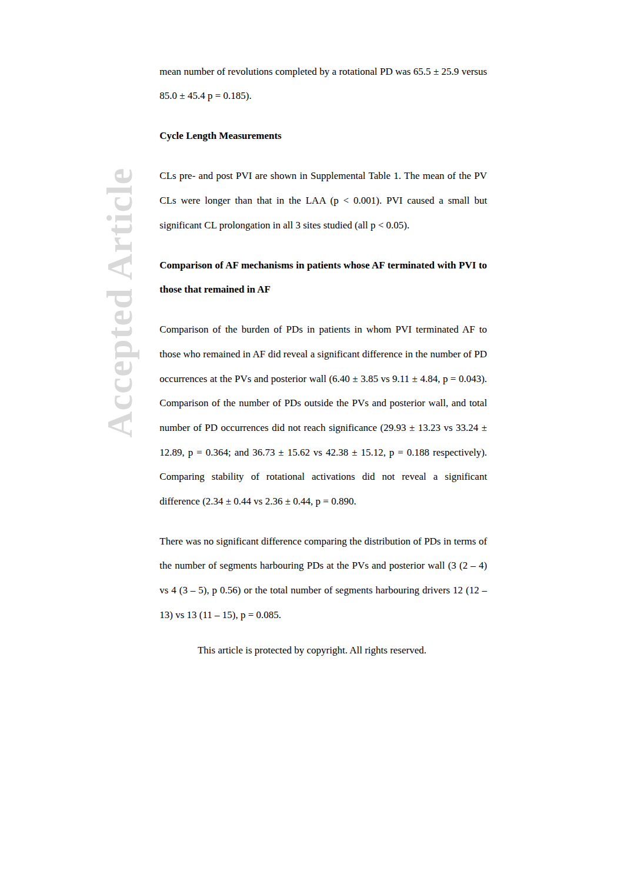Accepted Article
mean number of revolutions completed by a rotational PD was 65.5 ± 25.9 versus 85.0 ± 45.4 p = 0.185).
Cycle Length Measurements
CLs pre- and post PVI are shown in Supplemental Table 1. The mean of the PV CLs were longer than that in the LAA (p < 0.001). PVI caused a small but significant CL prolongation in all 3 sites studied (all p < 0.05).
Comparison of AF mechanisms in patients whose AF terminated with PVI to those that remained in AF
Comparison of the burden of PDs in patients in whom PVI terminated AF to those who remained in AF did reveal a significant difference in the number of PD occurrences at the PVs and posterior wall (6.40 ± 3.85 vs 9.11 ± 4.84, p = 0.043). Comparison of the number of PDs outside the PVs and posterior wall, and total number of PD occurrences did not reach significance (29.93 ± 13.23 vs 33.24 ± 12.89, p = 0.364; and 36.73 ± 15.62 vs 42.38 ± 15.12, p = 0.188 respectively). Comparing stability of rotational activations did not reveal a significant difference (2.34 ± 0.44 vs 2.36 ± 0.44, p = 0.890.
There was no significant difference comparing the distribution of PDs in terms of the number of segments harbouring PDs at the PVs and posterior wall (3 (2 – 4) vs 4 (3 – 5), p 0.56) or the total number of segments harbouring drivers 12 (12 – 13) vs 13 (11 – 15), p = 0.085.
This article is protected by copyright. All rights reserved.